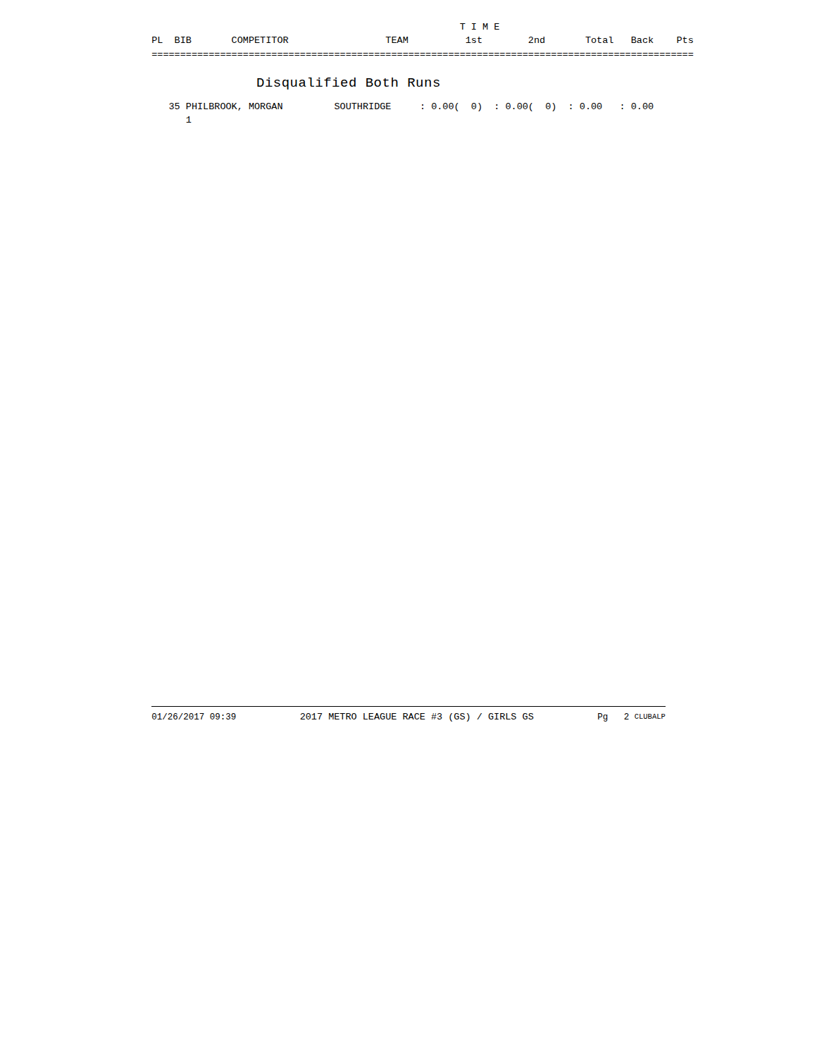T I M E
PL  BIB       COMPETITOR                 TEAM          1st        2nd       Total   Back    Pts
===============================================================================================
Disqualified Both Runs
   35 PHILBROOK, MORGAN         SOUTHRIDGE     : 0.00(  0)  : 0.00(  0)  : 0.00   : 0.00
      1
01/26/2017 09:39
2017 METRO LEAGUE RACE #3 (GS) / GIRLS GS
Pg 2 CLUBALP